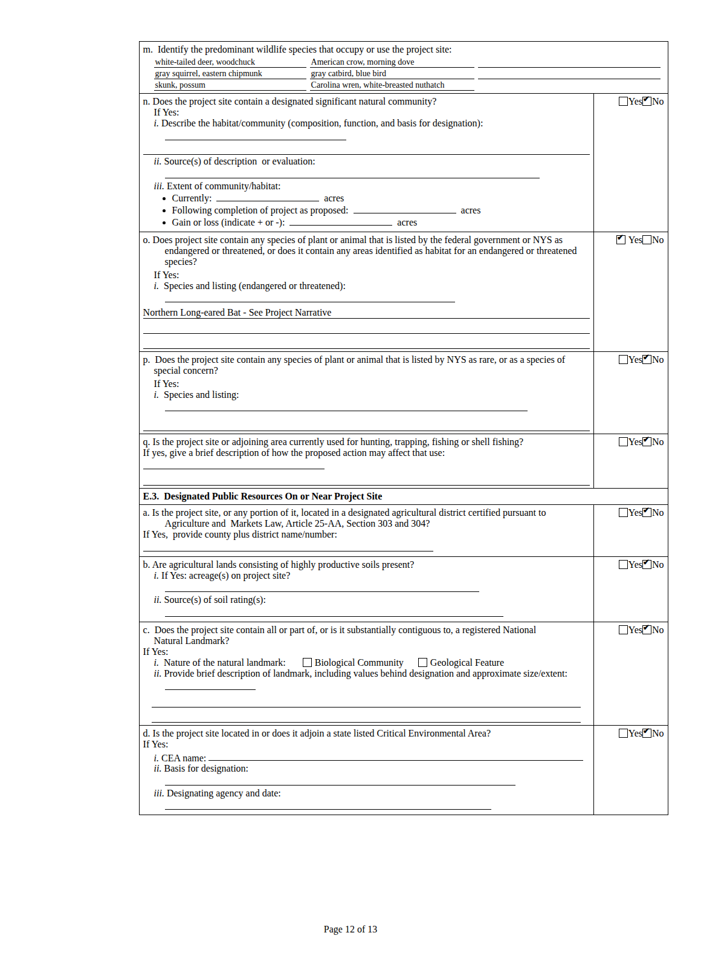| m. Identify the predominant wildlife species that occupy or use the project site: / white-tailed deer, woodchuck / American crow, morning dove / / / gray squirrel, eastern chipmunk / gray catbird, blue bird / / / skunk, possum / Carolina wren, white-breasted nuthatch / / |
| n. Does the project site contain a designated significant natural community? If Yes: i. Describe the habitat/community (composition, function, and basis for designation): ii. Source(s) of description or evaluation: iii. Extent of community/habitat: Currently: acres Following completion of project as proposed: acres Gain or loss (indicate + or -): acres | Yes No |
| o. Does project site contain any species of plant or animal that is listed by the federal government or NYS as endangered or threatened, or does it contain any areas identified as habitat for an endangered or threatened species? If Yes: i. Species and listing (endangered or threatened): Northern Long-eared Bat - See Project Narrative | Yes No |
| p. Does the project site contain any species of plant or animal that is listed by NYS as rare, or as a species of special concern? If Yes: i. Species and listing: | Yes No |
| q. Is the project site or adjoining area currently used for hunting, trapping, fishing or shell fishing? If yes, give a brief description of how the proposed action may affect that use: | Yes No |
| E.3. Designated Public Resources On or Near Project Site |
| a. Is the project site, or any portion of it, located in a designated agricultural district certified pursuant to Agriculture and Markets Law, Article 25-AA, Section 303 and 304? If Yes, provide county plus district name/number: | Yes No |
| b. Are agricultural lands consisting of highly productive soils present? i. If Yes: acreage(s) on project site? ii. Source(s) of soil rating(s): | Yes No |
| c. Does the project site contain all or part of, or is it substantially contiguous to, a registered National Natural Landmark? If Yes: i. Nature of the natural landmark: Biological Community Geological Feature ii. Provide brief description of landmark, including values behind designation and approximate size/extent: | Yes No |
| d. Is the project site located in or does it adjoin a state listed Critical Environmental Area? If Yes: i. CEA name: ii. Basis for designation: iii. Designating agency and date: | Yes No |
Page 12 of 13